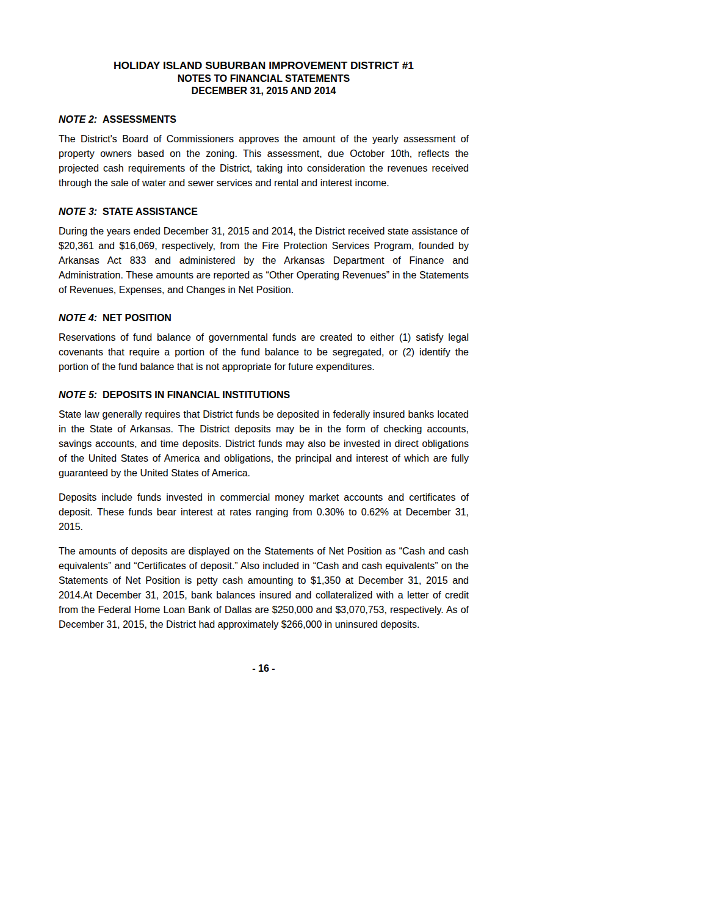HOLIDAY ISLAND SUBURBAN IMPROVEMENT DISTRICT #1
NOTES TO FINANCIAL STATEMENTS
DECEMBER 31, 2015 AND 2014
NOTE 2: ASSESSMENTS
The District's Board of Commissioners approves the amount of the yearly assessment of property owners based on the zoning. This assessment, due October 10th, reflects the projected cash requirements of the District, taking into consideration the revenues received through the sale of water and sewer services and rental and interest income.
NOTE 3: STATE ASSISTANCE
During the years ended December 31, 2015 and 2014, the District received state assistance of $20,361 and $16,069, respectively, from the Fire Protection Services Program, founded by Arkansas Act 833 and administered by the Arkansas Department of Finance and Administration. These amounts are reported as “Other Operating Revenues” in the Statements of Revenues, Expenses, and Changes in Net Position.
NOTE 4: NET POSITION
Reservations of fund balance of governmental funds are created to either (1) satisfy legal covenants that require a portion of the fund balance to be segregated, or (2) identify the portion of the fund balance that is not appropriate for future expenditures.
NOTE 5: DEPOSITS IN FINANCIAL INSTITUTIONS
State law generally requires that District funds be deposited in federally insured banks located in the State of Arkansas. The District deposits may be in the form of checking accounts, savings accounts, and time deposits. District funds may also be invested in direct obligations of the United States of America and obligations, the principal and interest of which are fully guaranteed by the United States of America.
Deposits include funds invested in commercial money market accounts and certificates of deposit. These funds bear interest at rates ranging from 0.30% to 0.62% at December 31, 2015.
The amounts of deposits are displayed on the Statements of Net Position as “Cash and cash equivalents” and “Certificates of deposit.” Also included in “Cash and cash equivalents” on the Statements of Net Position is petty cash amounting to $1,350 at December 31, 2015 and 2014.At December 31, 2015, bank balances insured and collateralized with a letter of credit from the Federal Home Loan Bank of Dallas are $250,000 and $3,070,753, respectively. As of December 31, 2015, the District had approximately $266,000 in uninsured deposits.
- 16 -